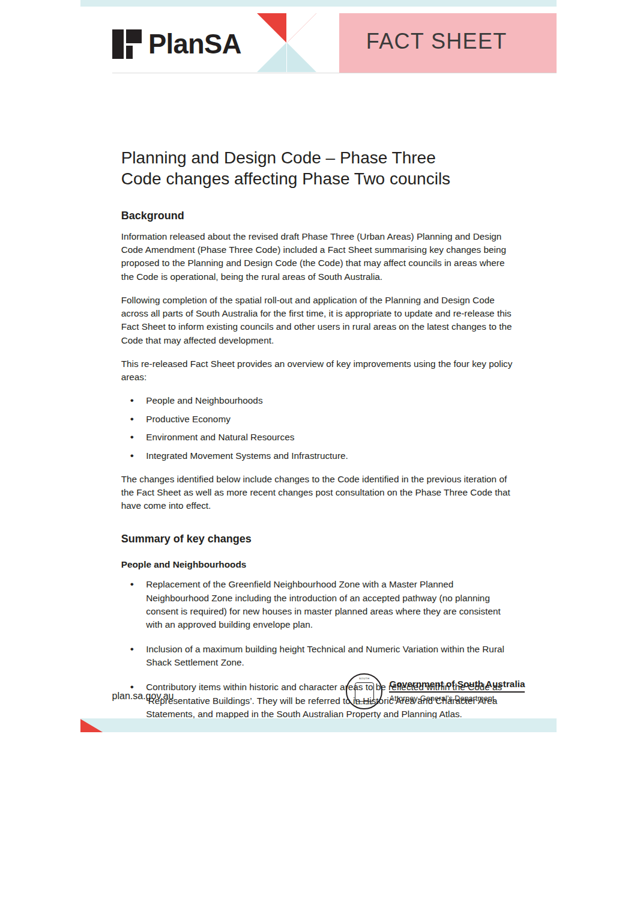FACT SHEET
PlanSA
Planning and Design Code – Phase Three Code changes affecting Phase Two councils
Background
Information released about the revised draft Phase Three (Urban Areas) Planning and Design Code Amendment (Phase Three Code) included a Fact Sheet summarising key changes being proposed to the Planning and Design Code (the Code) that may affect councils in areas where the Code is operational, being the rural areas of South Australia.
Following completion of the spatial roll-out and application of the Planning and Design Code across all parts of South Australia for the first time, it is appropriate to update and re-release this Fact Sheet to inform existing councils and other users in rural areas on the latest changes to the Code that may affected development.
This re-released Fact Sheet provides an overview of key improvements using the four key policy areas:
People and Neighbourhoods
Productive Economy
Environment and Natural Resources
Integrated Movement Systems and Infrastructure.
The changes identified below include changes to the Code identified in the previous iteration of the Fact Sheet as well as more recent changes post consultation on the Phase Three Code that have come into effect.
Summary of key changes
People and Neighbourhoods
Replacement of the Greenfield Neighbourhood Zone with a Master Planned Neighbourhood Zone including the introduction of an accepted pathway (no planning consent is required) for new houses in master planned areas where they are consistent with an approved building envelope plan.
Inclusion of a maximum building height Technical and Numeric Variation within the Rural Shack Settlement Zone.
Contributory items within historic and character areas to be reflected within the Code as ‘Representative Buildings’. They will be referred to in Historic Area and Character Area Statements, and mapped in the South Australian Property and Planning Atlas.
plan.sa.gov.au
Government of South Australia
Attorney-General’s Department